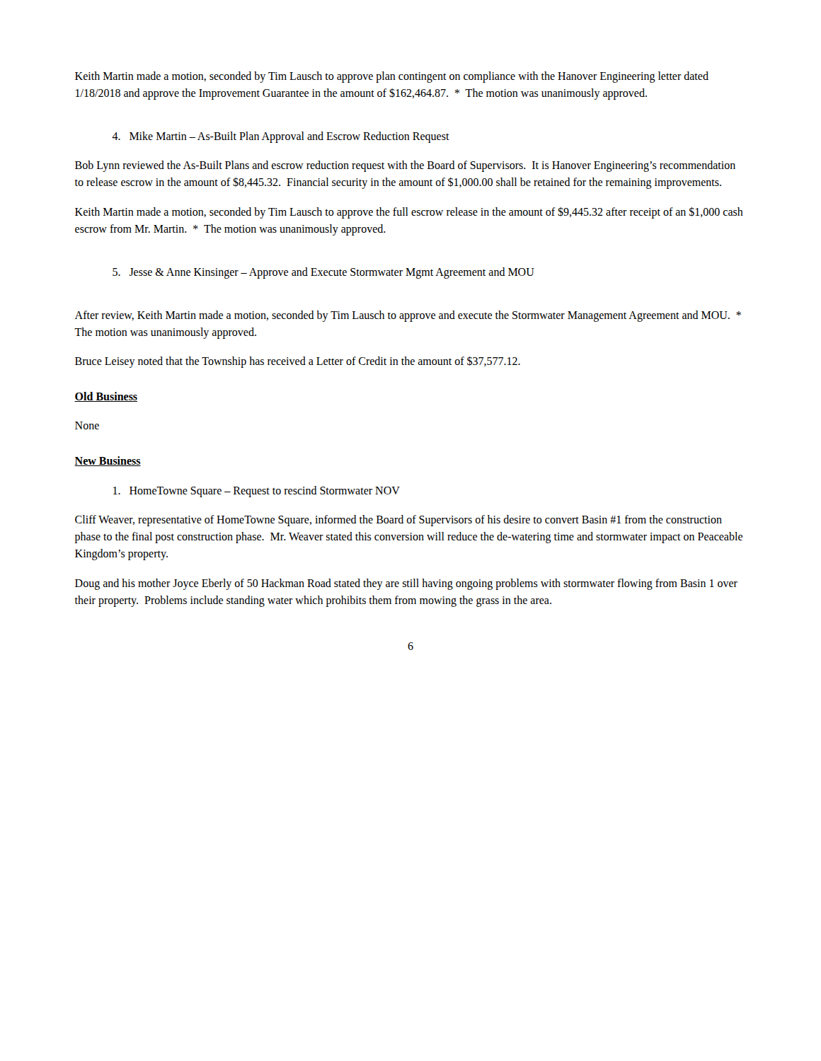Keith Martin made a motion, seconded by Tim Lausch to approve plan contingent on compliance with the Hanover Engineering letter dated 1/18/2018 and approve the Improvement Guarantee in the amount of $162,464.87. * The motion was unanimously approved.
4. Mike Martin – As-Built Plan Approval and Escrow Reduction Request
Bob Lynn reviewed the As-Built Plans and escrow reduction request with the Board of Supervisors. It is Hanover Engineering’s recommendation to release escrow in the amount of $8,445.32. Financial security in the amount of $1,000.00 shall be retained for the remaining improvements.
Keith Martin made a motion, seconded by Tim Lausch to approve the full escrow release in the amount of $9,445.32 after receipt of an $1,000 cash escrow from Mr. Martin. * The motion was unanimously approved.
5. Jesse & Anne Kinsinger – Approve and Execute Stormwater Mgmt Agreement and MOU
After review, Keith Martin made a motion, seconded by Tim Lausch to approve and execute the Stormwater Management Agreement and MOU. * The motion was unanimously approved.
Bruce Leisey noted that the Township has received a Letter of Credit in the amount of $37,577.12.
Old Business
None
New Business
1. HomeTowne Square – Request to rescind Stormwater NOV
Cliff Weaver, representative of HomeTowne Square, informed the Board of Supervisors of his desire to convert Basin #1 from the construction phase to the final post construction phase. Mr. Weaver stated this conversion will reduce the de-watering time and stormwater impact on Peaceable Kingdom’s property.
Doug and his mother Joyce Eberly of 50 Hackman Road stated they are still having ongoing problems with stormwater flowing from Basin 1 over their property. Problems include standing water which prohibits them from mowing the grass in the area.
6